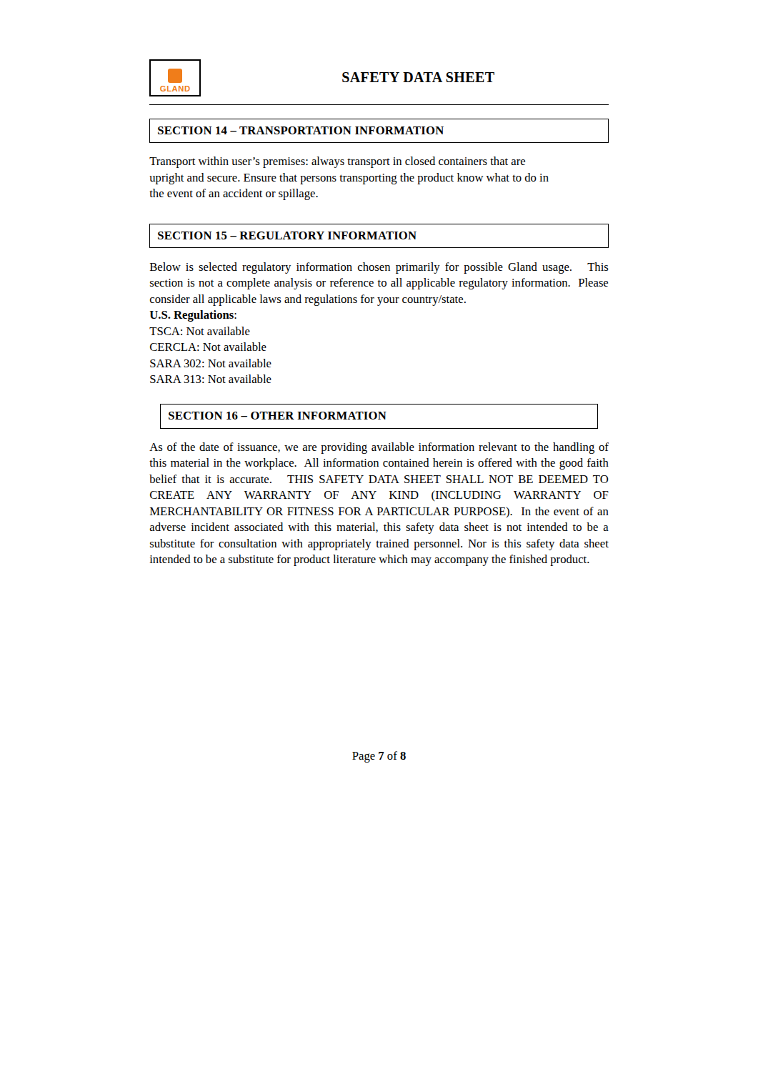GLAND
SAFETY DATA SHEET
SECTION 14 – TRANSPORTATION INFORMATION
Transport within user’s premises: always transport in closed containers that are
upright and secure. Ensure that persons transporting the product know what to do in
the event of an accident or spillage.
SECTION 15 – REGULATORY INFORMATION
Below is selected regulatory information chosen primarily for possible Gland usage. This section is not a complete analysis or reference to all applicable regulatory information. Please consider all applicable laws and regulations for your country/state.
U.S. Regulations:
TSCA: Not available
CERCLA: Not available
SARA 302: Not available
SARA 313: Not available
SECTION 16 – OTHER INFORMATION
As of the date of issuance, we are providing available information relevant to the handling of this material in the workplace. All information contained herein is offered with the good faith belief that it is accurate. THIS SAFETY DATA SHEET SHALL NOT BE DEEMED TO CREATE ANY WARRANTY OF ANY KIND (INCLUDING WARRANTY OF MERCHANTABILITY OR FITNESS FOR A PARTICULAR PURPOSE). In the event of an adverse incident associated with this material, this safety data sheet is not intended to be a substitute for consultation with appropriately trained personnel. Nor is this safety data sheet intended to be a substitute for product literature which may accompany the finished product.
Page 7 of 8